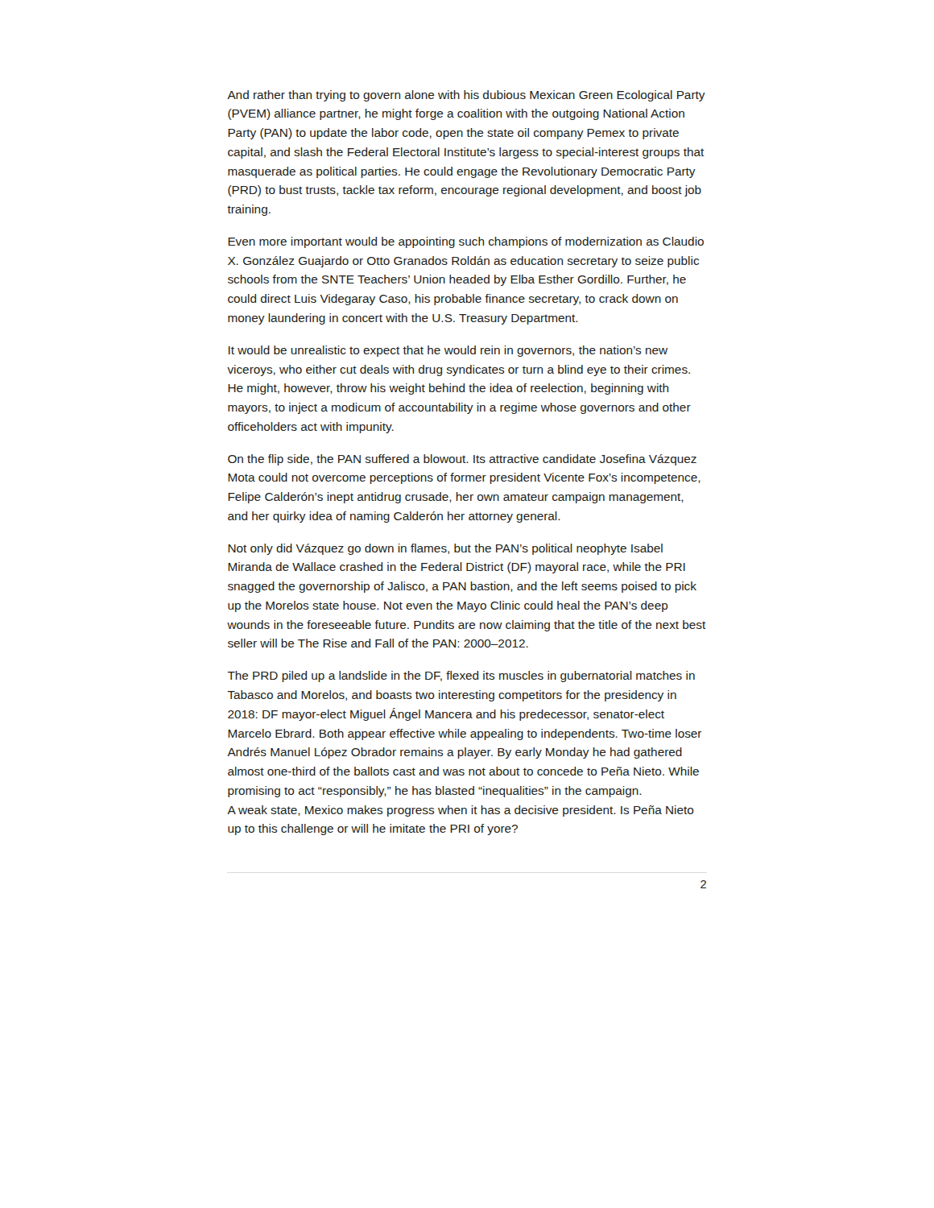And rather than trying to govern alone with his dubious Mexican Green Ecological Party (PVEM) alliance partner, he might forge a coalition with the outgoing National Action Party (PAN) to update the labor code, open the state oil company Pemex to private capital, and slash the Federal Electoral Institute’s largess to special-interest groups that masquerade as political parties. He could engage the Revolutionary Democratic Party (PRD) to bust trusts, tackle tax reform, encourage regional development, and boost job training.
Even more important would be appointing such champions of modernization as Claudio X. González Guajardo or Otto Granados Roldán as education secretary to seize public schools from the SNTE Teachers’ Union headed by Elba Esther Gordillo. Further, he could direct Luis Videgaray Caso, his probable finance secretary, to crack down on money laundering in concert with the U.S. Treasury Department.
It would be unrealistic to expect that he would rein in governors, the nation’s new viceroys, who either cut deals with drug syndicates or turn a blind eye to their crimes. He might, however, throw his weight behind the idea of reelection, beginning with mayors, to inject a modicum of accountability in a regime whose governors and other officeholders act with impunity.
On the flip side, the PAN suffered a blowout. Its attractive candidate Josefina Vázquez Mota could not overcome perceptions of former president Vicente Fox’s incompetence, Felipe Calderón’s inept antidrug crusade, her own amateur campaign management, and her quirky idea of naming Calderón her attorney general.
Not only did Vázquez go down in flames, but the PAN’s political neophyte Isabel Miranda de Wallace crashed in the Federal District (DF) mayoral race, while the PRI snagged the governorship of Jalisco, a PAN bastion, and the left seems poised to pick up the Morelos state house. Not even the Mayo Clinic could heal the PAN’s deep wounds in the foreseeable future. Pundits are now claiming that the title of the next best seller will be The Rise and Fall of the PAN: 2000–2012.
The PRD piled up a landslide in the DF, flexed its muscles in gubernatorial matches in Tabasco and Morelos, and boasts two interesting competitors for the presidency in 2018: DF mayor-elect Miguel Ángel Mancera and his predecessor, senator-elect Marcelo Ebrard. Both appear effective while appealing to independents. Two-time loser Andrés Manuel López Obrador remains a player. By early Monday he had gathered almost one-third of the ballots cast and was not about to concede to Peña Nieto. While promising to act “responsibly,” he has blasted “inequalities” in the campaign.
A weak state, Mexico makes progress when it has a decisive president. Is Peña Nieto up to this challenge or will he imitate the PRI of yore?
2